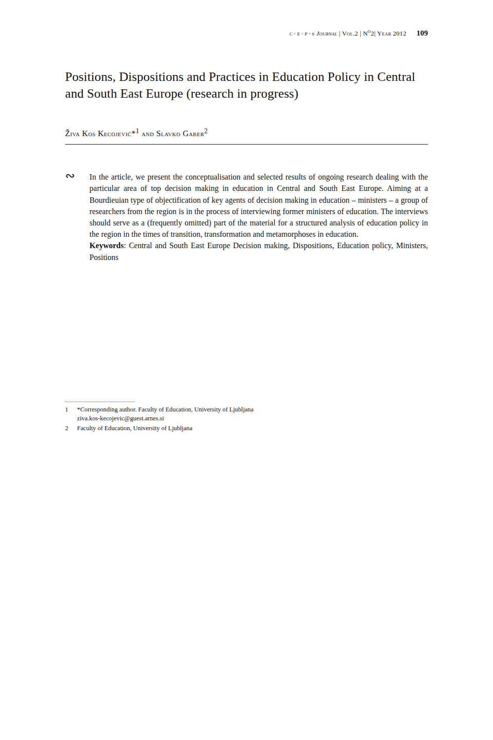c·e·p·s Journal | Vol.2 | No2| Year 2012 109
Positions, Dispositions and Practices in Education Policy in Central and South East Europe (research in progress)
Živa Kos Kecojević*1 and Slavko Gaber2
∾
In the article, we present the conceptualisation and selected results of ongoing research dealing with the particular area of top decision making in education in Central and South East Europe. Aiming at a Bourdieuian type of objectification of key agents of decision making in education – ministers – a group of researchers from the region is in the process of interviewing former ministers of education. The interviews should serve as a (frequently omitted) part of the material for a structured analysis of education policy in the region in the times of transition, transformation and metamorphoses in education.
Keywords: Central and South East Europe Decision making, Dispositions, Education policy, Ministers, Positions
1*Corresponding author. Faculty of Education, University of Ljubljana
ziva.kos-kecojevic@guest.arnes.si
2 Faculty of Education, University of Ljubljana